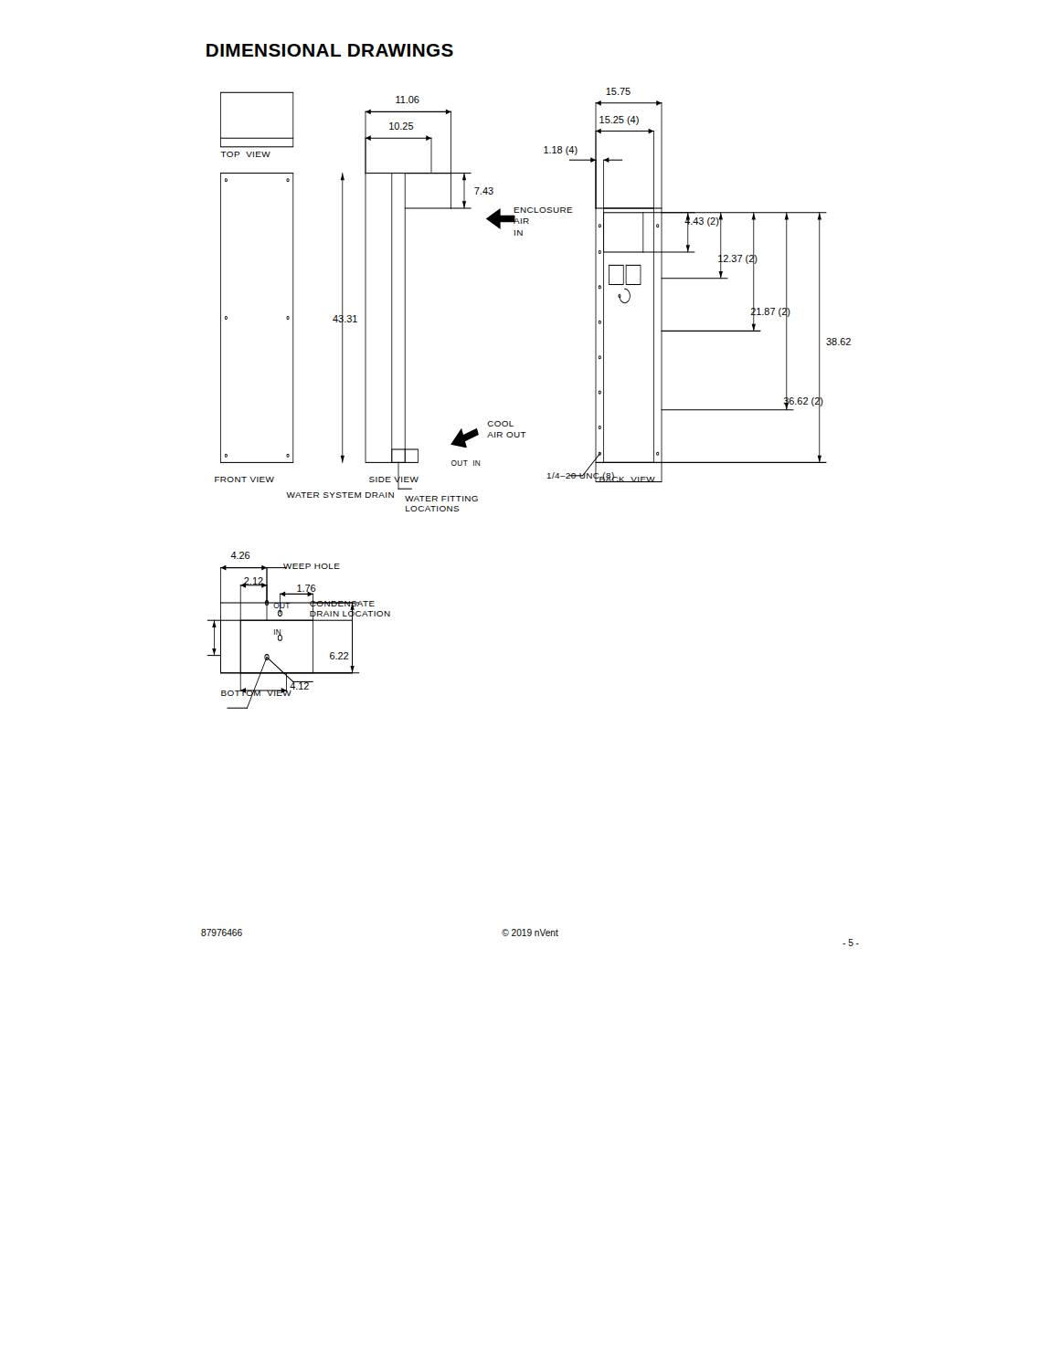DIMENSIONAL DRAWINGS
TOP VIEW FRONT VIEW SIDE VIEW BACK VIEW BOTTOM VIEW WATER FITTING
LOCATIONS WATER SYSTEM DRAIN CONDENSATE
DRAIN LOCATION WEEP HOLE ENCLOSURE
AIR
IN COOL
AIR OUT OUT IN OUT IN 1/4–20 UNC (8) 11.06 10.25 7.43 43.31 15.75 15.25 (4) 1.18 (4) 4.43 (2) 12.37 (2) 21.87 (2) 36.62 (2) 38.62 4.26 2.12 1.76 6.22 4.12
87976466
© 2019 nVent
- 5 -